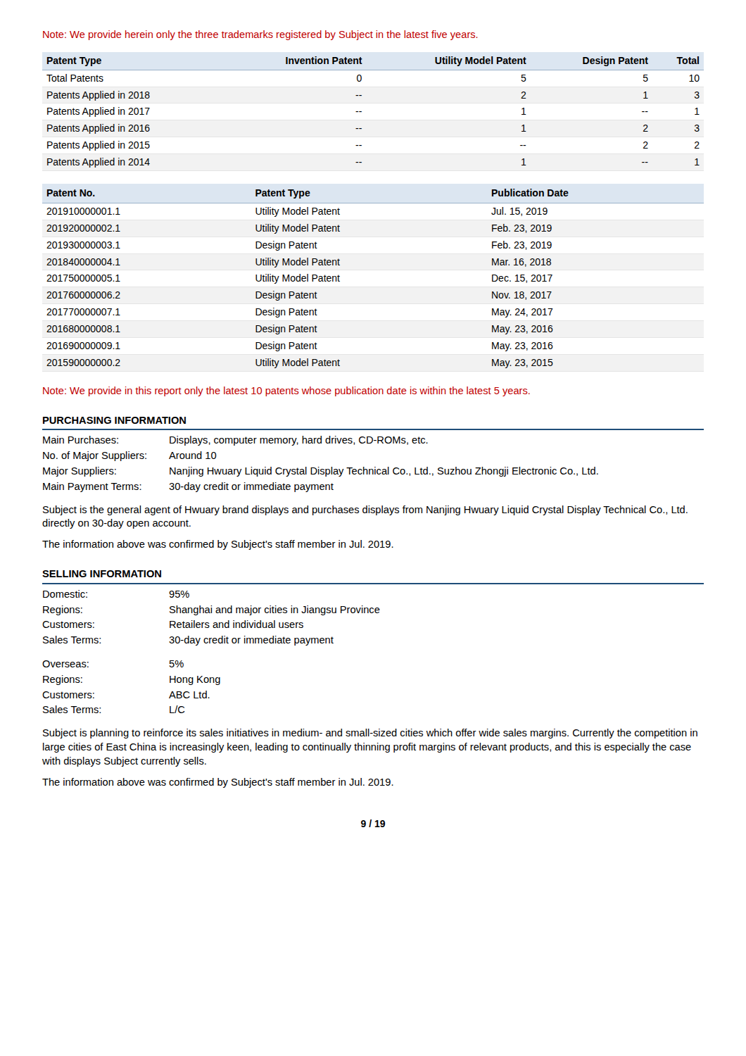Note: We provide herein only the three trademarks registered by Subject in the latest five years.
| Patent Type | Invention Patent | Utility Model Patent | Design Patent | Total |
| --- | --- | --- | --- | --- |
| Total Patents | 0 | 5 | 5 | 10 |
| Patents Applied in 2018 | -- | 2 | 1 | 3 |
| Patents Applied in 2017 | -- | 1 | -- | 1 |
| Patents Applied in 2016 | -- | 1 | 2 | 3 |
| Patents Applied in 2015 | -- | -- | 2 | 2 |
| Patents Applied in 2014 | -- | 1 | -- | 1 |
| Patent No. | Patent Type | Publication Date |
| --- | --- | --- |
| 201910000001.1 | Utility Model Patent | Jul. 15, 2019 |
| 201920000002.1 | Utility Model Patent | Feb. 23, 2019 |
| 201930000003.1 | Design Patent | Feb. 23, 2019 |
| 201840000004.1 | Utility Model Patent | Mar. 16, 2018 |
| 201750000005.1 | Utility Model Patent | Dec. 15, 2017 |
| 201760000006.2 | Design Patent | Nov. 18, 2017 |
| 201770000007.1 | Design Patent | May. 24, 2017 |
| 201680000008.1 | Design Patent | May. 23, 2016 |
| 201690000009.1 | Design Patent | May. 23, 2016 |
| 201590000000.2 | Utility Model Patent | May. 23, 2015 |
Note: We provide in this report only the latest 10 patents whose publication date is within the latest 5 years.
PURCHASING INFORMATION
| Main Purchases: | Displays, computer memory, hard drives, CD-ROMs, etc. |
| No. of Major Suppliers: | Around 10 |
| Major Suppliers: | Nanjing Hwuary Liquid Crystal Display Technical Co., Ltd., Suzhou Zhongji Electronic Co., Ltd. |
| Main Payment Terms: | 30-day credit or immediate payment |
Subject is the general agent of Hwuary brand displays and purchases displays from Nanjing Hwuary Liquid Crystal Display Technical Co., Ltd. directly on 30-day open account.
The information above was confirmed by Subject's staff member in Jul. 2019.
SELLING INFORMATION
| Domestic: | 95% |
| Regions: | Shanghai and major cities in Jiangsu Province |
| Customers: | Retailers and individual users |
| Sales Terms: | 30-day credit or immediate payment |
| Overseas: | 5% |
| Regions: | Hong Kong |
| Customers: | ABC Ltd. |
| Sales Terms: | L/C |
Subject is planning to reinforce its sales initiatives in medium- and small-sized cities which offer wide sales margins. Currently the competition in large cities of East China is increasingly keen, leading to continually thinning profit margins of relevant products, and this is especially the case with displays Subject currently sells.
The information above was confirmed by Subject's staff member in Jul. 2019.
9 / 19